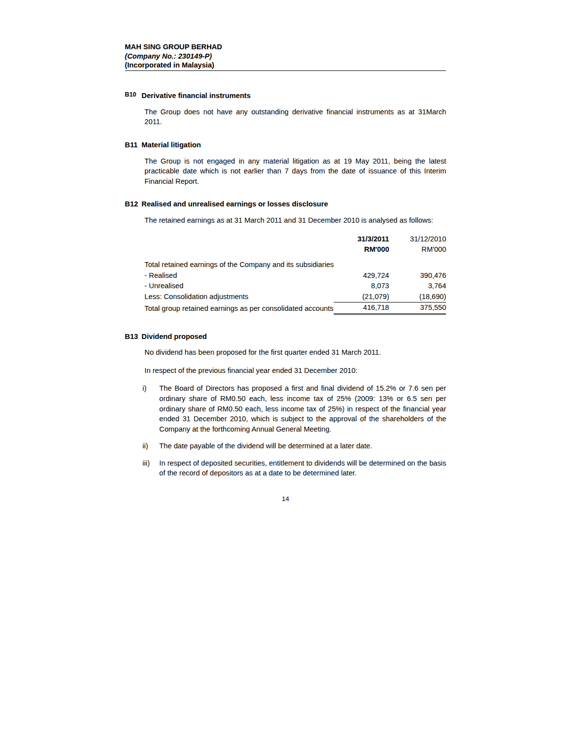MAH SING GROUP BERHAD
(Company No.: 230149-P)
(Incorporated in Malaysia)
B10 Derivative financial instruments
The Group does not have any outstanding derivative financial instruments as at 31March 2011.
B11 Material litigation
The Group is not engaged in any material litigation as at 19 May 2011, being the latest practicable date which is not earlier than 7 days from the date of issuance of this Interim Financial Report.
B12 Realised and unrealised earnings or losses disclosure
The retained earnings as at 31 March 2011 and 31 December 2010 is analysed as follows:
| | 31/3/2011 | 31/12/2010 |
| | RM'000 | RM'000 |
| Total retained earnings of the Company and its subsidiaries | | |
| - Realised | 429,724 | 390,476 |
| - Unrealised | 8,073 | 3,764 |
| Less: Consolidation adjustments | (21,079) | (18,690) |
| Total group retained earnings as per consolidated accounts | 416,718 | 375,550 |
B13 Dividend proposed
No dividend has been proposed for the first quarter ended 31 March 2011.
In respect of the previous financial year ended 31 December 2010:
The Board of Directors has proposed a first and final dividend of 15.2% or 7.6 sen per ordinary share of RM0.50 each, less income tax of 25% (2009: 13% or 6.5 sen per ordinary share of RM0.50 each, less income tax of 25%) in respect of the financial year ended 31 December 2010, which is subject to the approval of the shareholders of the Company at the forthcoming Annual General Meeting.
The date payable of the dividend will be determined at a later date.
In respect of deposited securities, entitlement to dividends will be determined on the basis of the record of depositors as at a date to be determined later.
14